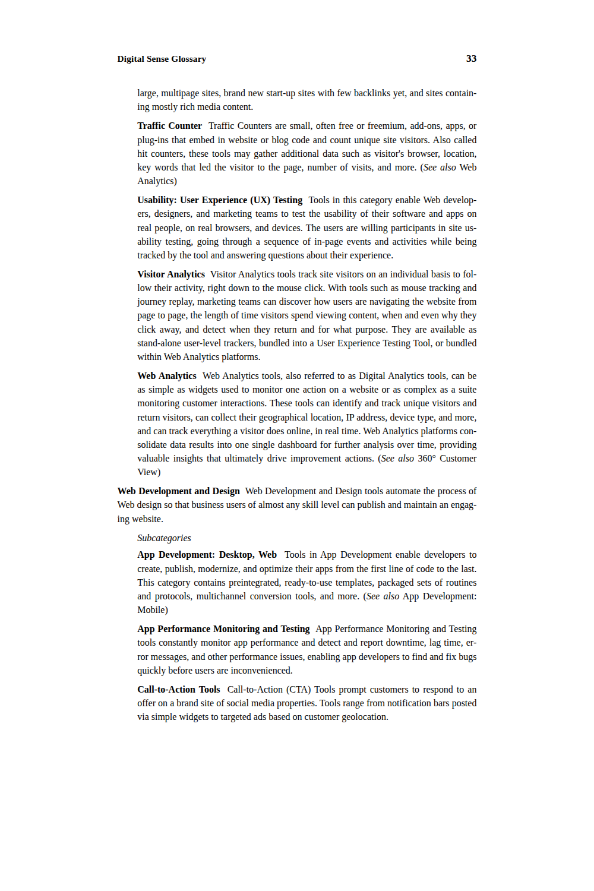Digital Sense Glossary 33
large, multipage sites, brand new start-up sites with few backlinks yet, and sites containing mostly rich media content.
Traffic Counter Traffic Counters are small, often free or freemium, add-ons, apps, or plug-ins that embed in website or blog code and count unique site visitors. Also called hit counters, these tools may gather additional data such as visitor's browser, location, key words that led the visitor to the page, number of visits, and more. (See also Web Analytics)
Usability: User Experience (UX) Testing Tools in this category enable Web developers, designers, and marketing teams to test the usability of their software and apps on real people, on real browsers, and devices. The users are willing participants in site usability testing, going through a sequence of in-page events and activities while being tracked by the tool and answering questions about their experience.
Visitor Analytics Visitor Analytics tools track site visitors on an individual basis to follow their activity, right down to the mouse click. With tools such as mouse tracking and journey replay, marketing teams can discover how users are navigating the website from page to page, the length of time visitors spend viewing content, when and even why they click away, and detect when they return and for what purpose. They are available as stand-alone user-level trackers, bundled into a User Experience Testing Tool, or bundled within Web Analytics platforms.
Web Analytics Web Analytics tools, also referred to as Digital Analytics tools, can be as simple as widgets used to monitor one action on a website or as complex as a suite monitoring customer interactions. These tools can identify and track unique visitors and return visitors, can collect their geographical location, IP address, device type, and more, and can track everything a visitor does online, in real time. Web Analytics platforms consolidate data results into one single dashboard for further analysis over time, providing valuable insights that ultimately drive improvement actions. (See also 360° Customer View)
Web Development and Design Web Development and Design tools automate the process of Web design so that business users of almost any skill level can publish and maintain an engaging website.
Subcategories
App Development: Desktop, Web Tools in App Development enable developers to create, publish, modernize, and optimize their apps from the first line of code to the last. This category contains preintegrated, ready-to-use templates, packaged sets of routines and protocols, multichannel conversion tools, and more. (See also App Development: Mobile)
App Performance Monitoring and Testing App Performance Monitoring and Testing tools constantly monitor app performance and detect and report downtime, lag time, error messages, and other performance issues, enabling app developers to find and fix bugs quickly before users are inconvenienced.
Call-to-Action Tools Call-to-Action (CTA) Tools prompt customers to respond to an offer on a brand site of social media properties. Tools range from notification bars posted via simple widgets to targeted ads based on customer geolocation.